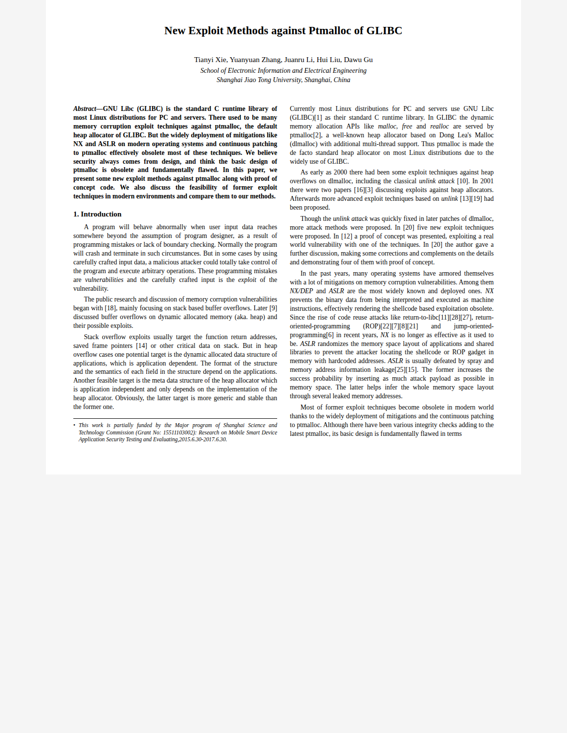New Exploit Methods against Ptmalloc of GLIBC
Tianyi Xie, Yuanyuan Zhang, Juanru Li, Hui Liu, Dawu Gu
School of Electronic Information and Electrical Engineering
Shanghai Jiao Tong University, Shanghai, China
Abstract—GNU Libc (GLIBC) is the standard C runtime library of most Linux distributions for PC and servers. There used to be many memory corruption exploit techniques against ptmalloc, the default heap allocator of GLIBC. But the widely deployment of mitigations like NX and ASLR on modern operating systems and continuous patching to ptmalloc effectively obsolete most of these techniques. We believe security always comes from design, and think the basic design of ptmalloc is obsolete and fundamentally flawed. In this paper, we present some new exploit methods against ptmalloc along with proof of concept code. We also discuss the feasibility of former exploit techniques in modern environments and compare them to our methods.
1. Introduction
A program will behave abnormally when user input data reaches somewhere beyond the assumption of program designer, as a result of programming mistakes or lack of boundary checking. Normally the program will crash and terminate in such circumstances. But in some cases by using carefully crafted input data, a malicious attacker could totally take control of the program and execute arbitrary operations. These programming mistakes are vulnerabilities and the carefully crafted input is the exploit of the vulnerability.
The public research and discussion of memory corruption vulnerabilities began with [18], mainly focusing on stack based buffer overflows. Later [9] discussed buffer overflows on dynamic allocated memory (aka. heap) and their possible exploits.
Stack overflow exploits usually target the function return addresses, saved frame pointers [14] or other critical data on stack. But in heap overflow cases one potential target is the dynamic allocated data structure of applications, which is application dependent. The format of the structure and the semantics of each field in the structure depend on the applications. Another feasible target is the meta data structure of the heap allocator which is application independent and only depends on the implementation of the heap allocator. Obviously, the latter target is more generic and stable than the former one.
•This work is partially funded by the Major program of Shanghai Science and Technology Commission (Grant No: 15511103002): Research on Mobile Smart Device Application Security Testing and Evaluating,2015.6.30-2017.6.30.
Currently most Linux distributions for PC and servers use GNU Libc (GLIBC)[1] as their standard C runtime library. In GLIBC the dynamic memory allocation APIs like malloc, free and realloc are served by ptmalloc[2], a well-known heap allocator based on Dong Lea's Malloc (dlmalloc) with additional multi-thread support. Thus ptmalloc is made the de facto standard heap allocator on most Linux distributions due to the widely use of GLIBC.
As early as 2000 there had been some exploit techniques against heap overflows on dlmalloc, including the classical unlink attack [10]. In 2001 there were two papers [16][3] discussing exploits against heap allocators. Afterwards more advanced exploit techniques based on unlink [13][19] had been proposed.
Though the unlink attack was quickly fixed in later patches of dlmalloc, more attack methods were proposed. In [20] five new exploit techniques were proposed. In [12] a proof of concept was presented, exploiting a real world vulnerability with one of the techniques. In [20] the author gave a further discussion, making some corrections and complements on the details and demonstrating four of them with proof of concept.
In the past years, many operating systems have armored themselves with a lot of mitigations on memory corruption vulnerabilities. Among them NX/DEP and ASLR are the most widely known and deployed ones. NX prevents the binary data from being interpreted and executed as machine instructions, effectively rendering the shellcode based exploitation obsolete. Since the rise of code reuse attacks like return-to-libc[11][28][27], return-oriented-programming (ROP)[22][7][8][21] and jump-oriented-programming[6] in recent years, NX is no longer as effective as it used to be. ASLR randomizes the memory space layout of applications and shared libraries to prevent the attacker locating the shellcode or ROP gadget in memory with hardcoded addresses. ASLR is usually defeated by spray and memory address information leakage[25][15]. The former increases the success probability by inserting as much attack payload as possible in memory space. The latter helps infer the whole memory space layout through several leaked memory addresses.
Most of former exploit techniques become obsolete in modern world thanks to the widely deployment of mitigations and the continuous patching to ptmalloc. Although there have been various integrity checks adding to the latest ptmalloc, its basic design is fundamentally flawed in terms